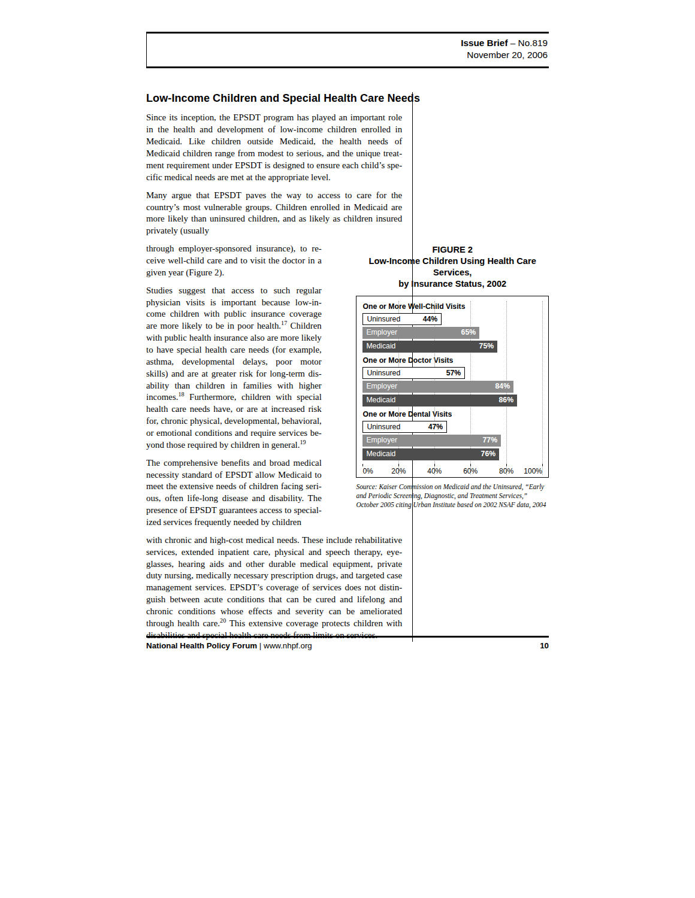Issue Brief – No.819
November 20, 2006
Low-Income Children and Special Health Care Needs
Since its inception, the EPSDT program has played an important role in the health and development of low-income children enrolled in Medicaid. Like children outside Medicaid, the health needs of Medicaid children range from modest to serious, and the unique treatment requirement under EPSDT is designed to ensure each child’s specific medical needs are met at the appropriate level.
Many argue that EPSDT paves the way to access to care for the country’s most vulnerable groups. Children enrolled in Medicaid are more likely than uninsured children, and as likely as children insured privately (usually
FIGURE 2
Low-Income Children Using Health Care Services,
by Insurance Status, 2002
One or More Well-Child Visits
Uninsured 44%
Employer 65%
Medicaid 75%
One or More Doctor Visits
Uninsured 57%
Employer 84%
Medicaid 86%
One or More Dental Visits
Uninsured 47%
Employer 77%
Medicaid 76%
0% 20% 40% 60% 80% 100%
Source: Kaiser Commission on Medicaid and the Uninsured, “Early and Periodic Screening, Diagnostic, and Treatment Services,” October 2005 citing Urban Institute based on 2002 NSAF data, 2004
through employer-sponsored insurance), to receive well-child care and to visit the doctor in a given year (Figure 2).
Studies suggest that access to such regular physician visits is important because low-income children with public insurance coverage are more likely to be in poor health.17 Children with public health insurance also are more likely to have special health care needs (for example, asthma, developmental delays, poor motor skills) and are at greater risk for long-term disability than children in families with higher incomes.18 Furthermore, children with special health care needs have, or are at increased risk for, chronic physical, developmental, behavioral, or emotional conditions and require services beyond those required by children in general.19
The comprehensive benefits and broad medical necessity standard of EPSDT allow Medicaid to meet the extensive needs of children facing serious, often life-long disease and disability. The presence of EPSDT guarantees access to specialized services frequently needed by children
with chronic and high-cost medical needs. These include rehabilitative services, extended inpatient care, physical and speech therapy, eyeglasses, hearing aids and other durable medical equipment, private duty nursing, medically necessary prescription drugs, and targeted case management services. EPSDT’s coverage of services does not distinguish between acute conditions that can be cured and lifelong and chronic conditions whose effects and severity can be ameliorated through health care.20 This extensive coverage protects children with disabilities and special health care needs from limits on services.
National Health Policy Forum | www.nhpf.org
10